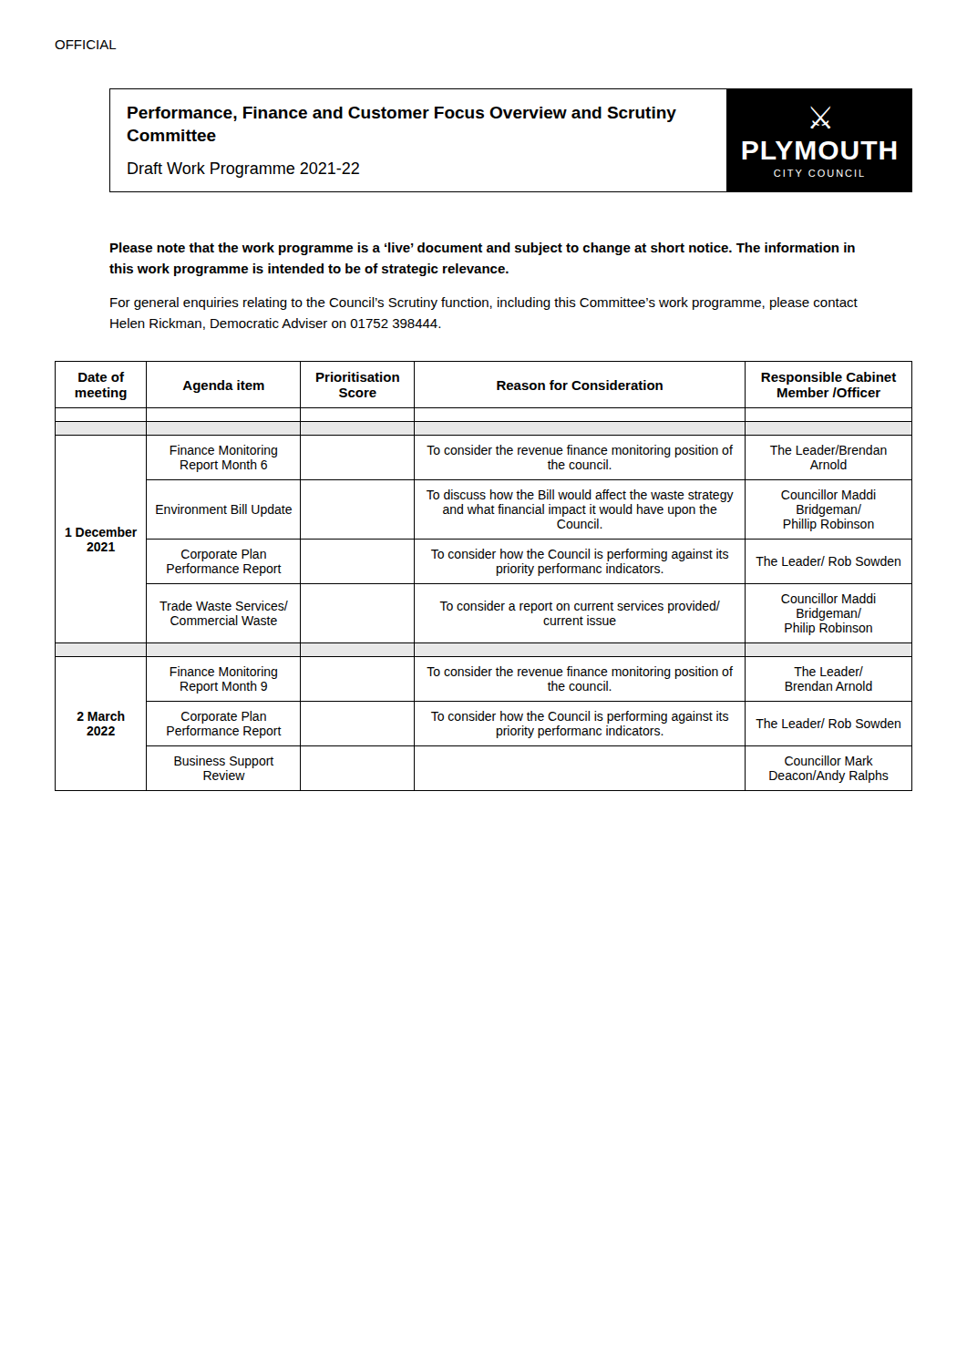OFFICIAL
Performance, Finance and Customer Focus Overview and Scrutiny Committee
Draft Work Programme 2021-22
⚔
PLYMOUTH
CITY COUNCIL
Please note that the work programme is a ‘live’ document and subject to change at short notice. The information in this work programme is intended to be of strategic relevance.
For general enquiries relating to the Council’s Scrutiny function, including this Committee’s work programme, please contact Helen Rickman, Democratic Adviser on 01752 398444.
| Date of meeting | Agenda item | Prioritisation Score | Reason for Consideration | Responsible Cabinet Member /Officer |
| --- | --- | --- | --- | --- |
| 1 December 2021 | Finance Monitoring Report Month 6 | | To consider the revenue finance monitoring position of the council. | The Leader/Brendan Arnold |
| Environment Bill Update | | To discuss how the Bill would affect the waste strategy and what financial impact it would have upon the Council. | Councillor Maddi Bridgeman/ Phillip Robinson |
| Corporate Plan Performance Report | | To consider how the Council is performing against its priority performanc indicators. | The Leader/ Rob Sowden |
| Trade Waste Services/ Commercial Waste | | To consider a report on current services provided/ current issue | Councillor Maddi Bridgeman/ Philip Robinson |
| 2 March 2022 | Finance Monitoring Report Month 9 | | To consider the revenue finance monitoring position of the council. | The Leader/ Brendan Arnold |
| Corporate Plan Performance Report | | To consider how the Council is performing against its priority performanc indicators. | The Leader/ Rob Sowden |
| Business Support Review | | | Councillor Mark Deacon/Andy Ralphs |